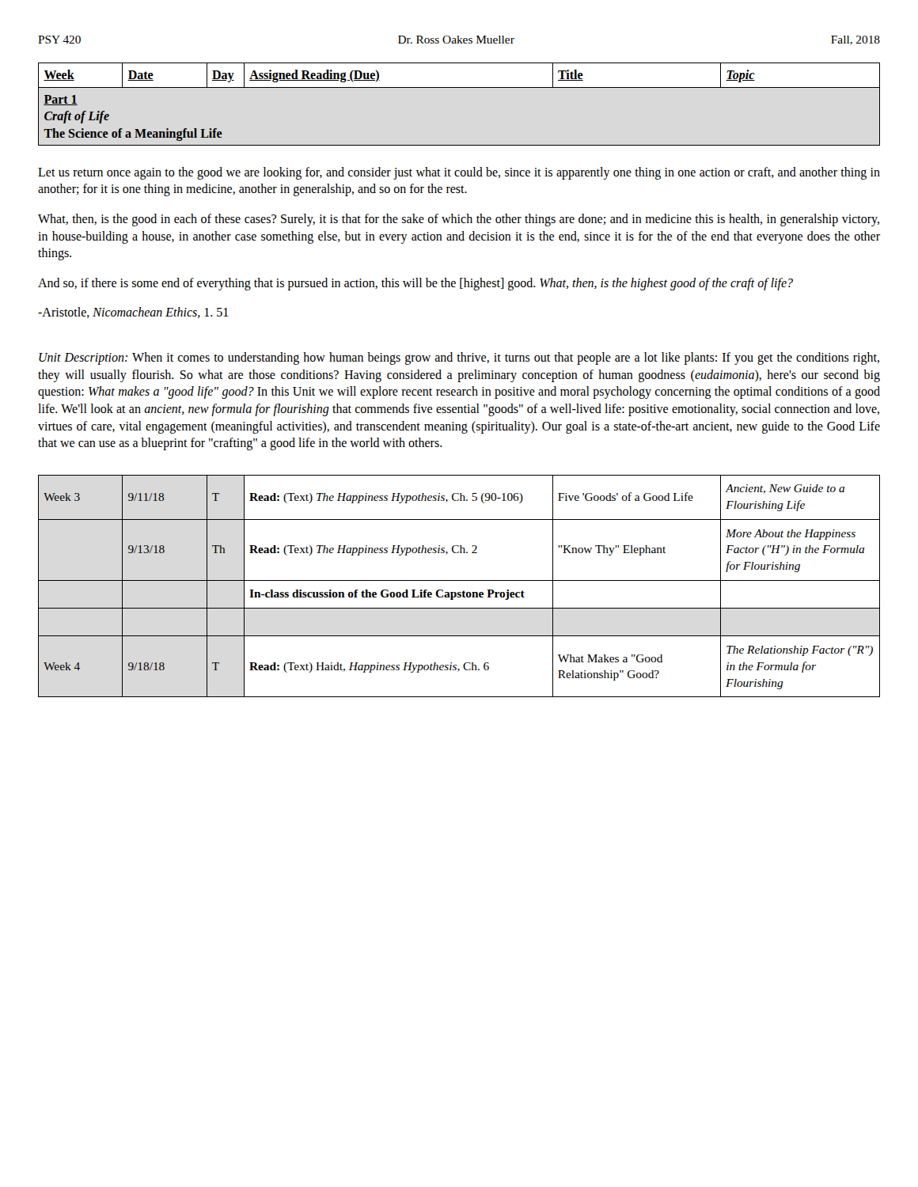PSY 420 Dr. Ross Oakes Mueller Fall, 2018
| Week | Date | Day | Assigned Reading (Due) | Title | Topic |
| --- | --- | --- | --- | --- | --- |
| Part 1 Craft of Life The Science of a Meaningful Life |
Let us return once again to the good we are looking for, and consider just what it could be, since it is apparently one thing in one action or craft, and another thing in another; for it is one thing in medicine, another in generalship, and so on for the rest.
What, then, is the good in each of these cases? Surely, it is that for the sake of which the other things are done; and in medicine this is health, in generalship victory, in house-building a house, in another case something else, but in every action and decision it is the end, since it is for the of the end that everyone does the other things.
And so, if there is some end of everything that is pursued in action, this will be the [highest] good. What, then, is the highest good of the craft of life?
-Aristotle, Nicomachean Ethics, 1. 51
Unit Description: When it comes to understanding how human beings grow and thrive, it turns out that people are a lot like plants: If you get the conditions right, they will usually flourish. So what are those conditions? Having considered a preliminary conception of human goodness (eudaimonia), here's our second big question: What makes a "good life" good? In this Unit we will explore recent research in positive and moral psychology concerning the optimal conditions of a good life. We'll look at an ancient, new formula for flourishing that commends five essential "goods" of a well-lived life: positive emotionality, social connection and love, virtues of care, vital engagement (meaningful activities), and transcendent meaning (spirituality). Our goal is a state-of-the-art ancient, new guide to the Good Life that we can use as a blueprint for "crafting" a good life in the world with others.
| Week 3 | 9/11/18 | T | Read: (Text) The Happiness Hypothesis , Ch. 5 (90-106) | Five 'Goods' of a Good Life | Ancient, New Guide to a Flourishing Life |
| | 9/13/18 | Th | Read: (Text) The Happiness Hypothesis , Ch. 2 | "Know Thy" Elephant | More About the Happiness Factor ("H") in the Formula for Flourishing |
| | | | In-class discussion of the Good Life Capstone Project | | |
| Week 4 | 9/18/18 | T | Read: (Text) Haidt, Happiness Hypothesis , Ch. 6 | What Makes a "Good Relationship" Good? | The Relationship Factor ("R") in the Formula for Flourishing |